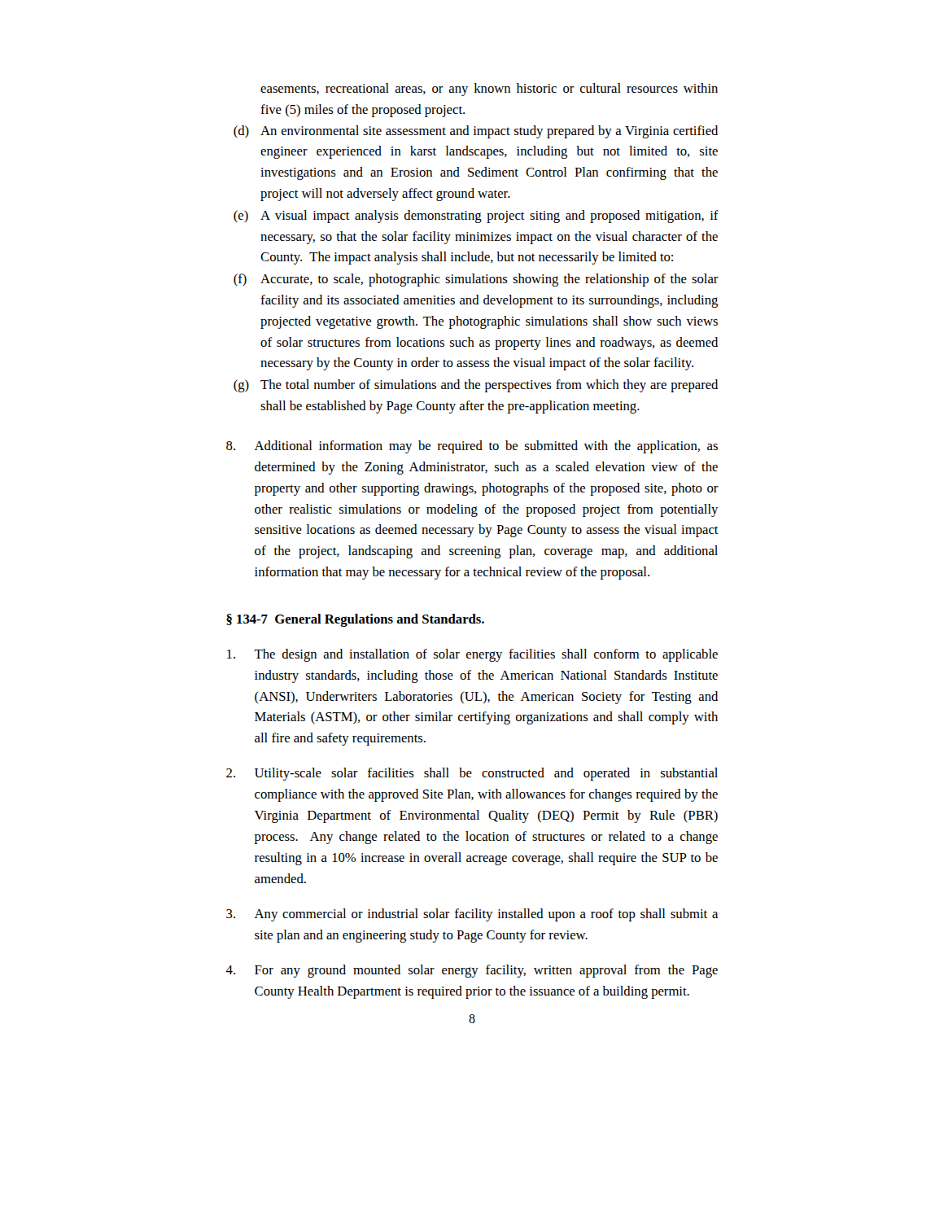easements, recreational areas, or any known historic or cultural resources within five (5) miles of the proposed project.
(d) An environmental site assessment and impact study prepared by a Virginia certified engineer experienced in karst landscapes, including but not limited to, site investigations and an Erosion and Sediment Control Plan confirming that the project will not adversely affect ground water.
(e) A visual impact analysis demonstrating project siting and proposed mitigation, if necessary, so that the solar facility minimizes impact on the visual character of the County. The impact analysis shall include, but not necessarily be limited to:
(f) Accurate, to scale, photographic simulations showing the relationship of the solar facility and its associated amenities and development to its surroundings, including projected vegetative growth. The photographic simulations shall show such views of solar structures from locations such as property lines and roadways, as deemed necessary by the County in order to assess the visual impact of the solar facility.
(g) The total number of simulations and the perspectives from which they are prepared shall be established by Page County after the pre-application meeting.
8. Additional information may be required to be submitted with the application, as determined by the Zoning Administrator, such as a scaled elevation view of the property and other supporting drawings, photographs of the proposed site, photo or other realistic simulations or modeling of the proposed project from potentially sensitive locations as deemed necessary by Page County to assess the visual impact of the project, landscaping and screening plan, coverage map, and additional information that may be necessary for a technical review of the proposal.
§ 134-7 General Regulations and Standards.
1. The design and installation of solar energy facilities shall conform to applicable industry standards, including those of the American National Standards Institute (ANSI), Underwriters Laboratories (UL), the American Society for Testing and Materials (ASTM), or other similar certifying organizations and shall comply with all fire and safety requirements.
2. Utility-scale solar facilities shall be constructed and operated in substantial compliance with the approved Site Plan, with allowances for changes required by the Virginia Department of Environmental Quality (DEQ) Permit by Rule (PBR) process. Any change related to the location of structures or related to a change resulting in a 10% increase in overall acreage coverage, shall require the SUP to be amended.
3. Any commercial or industrial solar facility installed upon a roof top shall submit a site plan and an engineering study to Page County for review.
4. For any ground mounted solar energy facility, written approval from the Page County Health Department is required prior to the issuance of a building permit.
8